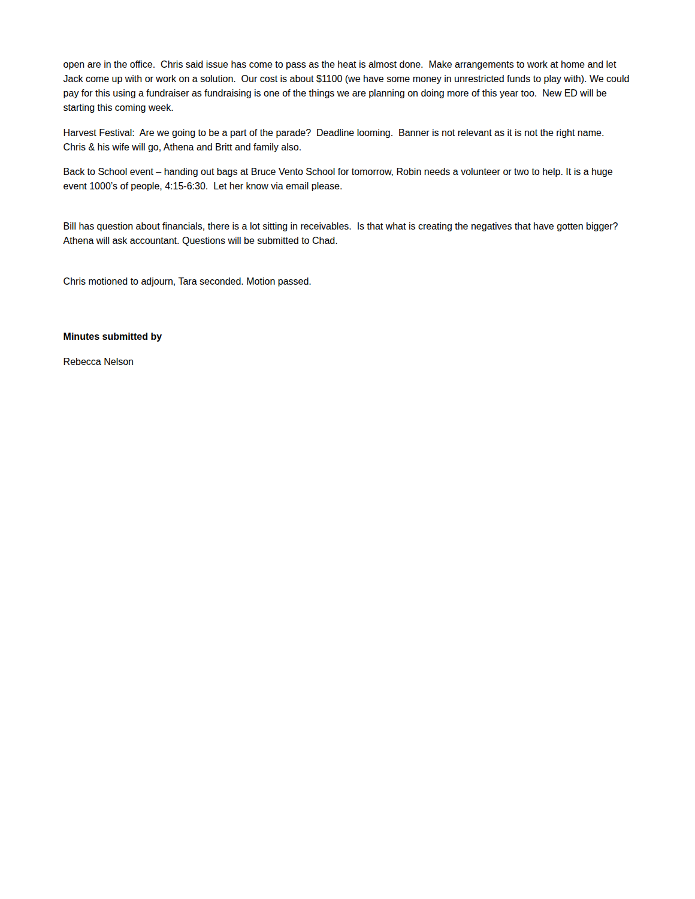open are in the office. Chris said issue has come to pass as the heat is almost done. Make arrangements to work at home and let Jack come up with or work on a solution. Our cost is about $1100 (we have some money in unrestricted funds to play with). We could pay for this using a fundraiser as fundraising is one of the things we are planning on doing more of this year too. New ED will be starting this coming week.
Harvest Festival: Are we going to be a part of the parade? Deadline looming. Banner is not relevant as it is not the right name. Chris & his wife will go, Athena and Britt and family also.
Back to School event – handing out bags at Bruce Vento School for tomorrow, Robin needs a volunteer or two to help. It is a huge event 1000’s of people, 4:15-6:30. Let her know via email please.
Bill has question about financials, there is a lot sitting in receivables. Is that what is creating the negatives that have gotten bigger? Athena will ask accountant. Questions will be submitted to Chad.
Chris motioned to adjourn, Tara seconded. Motion passed.
Minutes submitted by
Rebecca Nelson